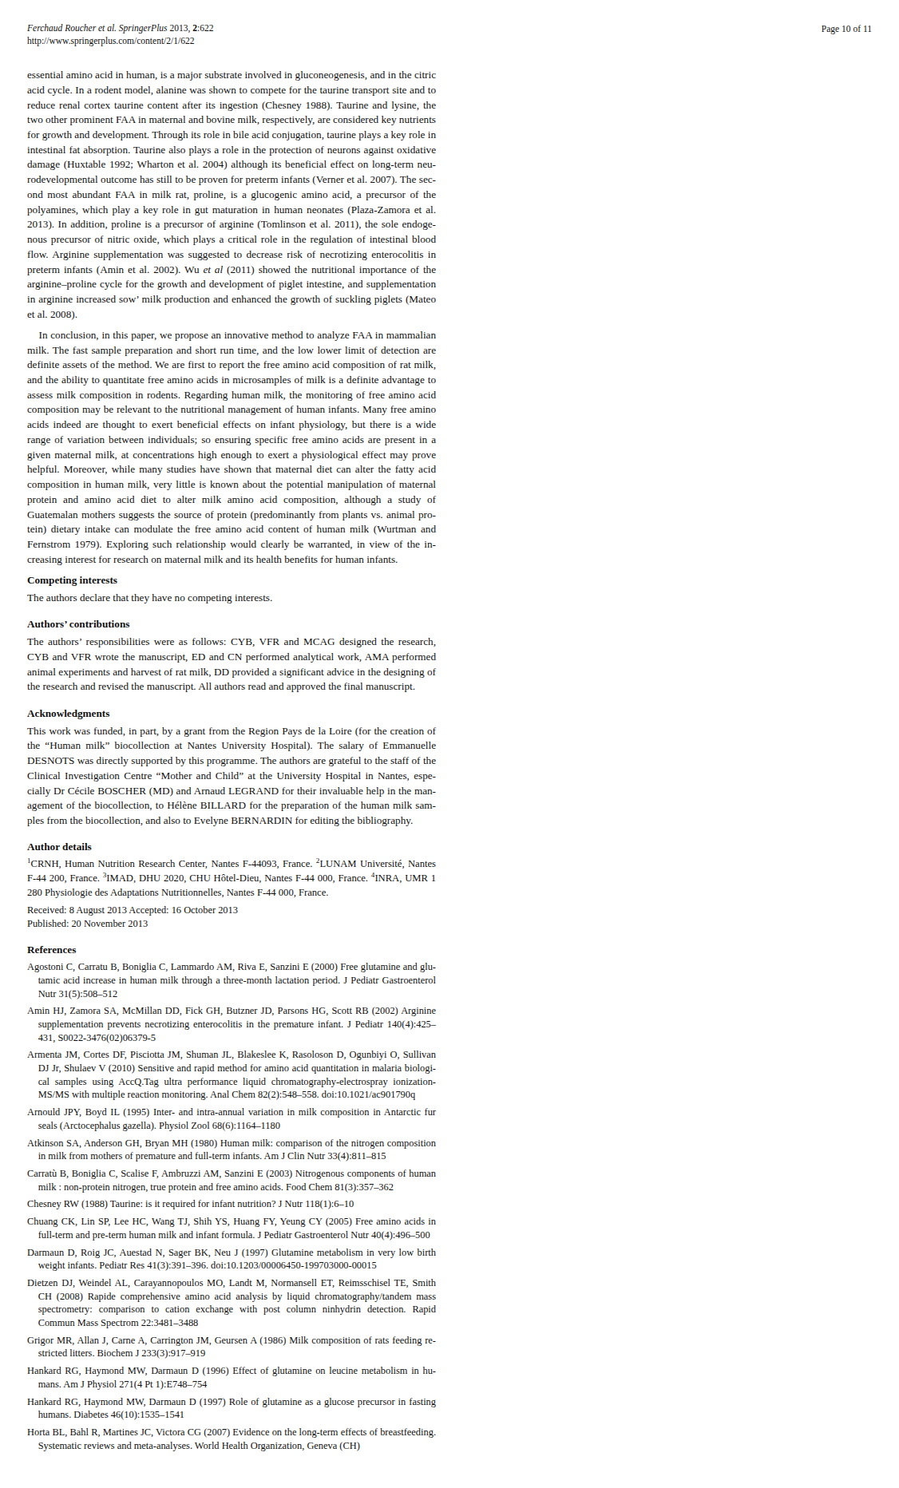Ferchaud Roucher et al. SpringerPlus 2013, 2:622
http://www.springerplus.com/content/2/1/622
Page 10 of 11
essential amino acid in human, is a major substrate involved in gluconeogenesis, and in the citric acid cycle. In a rodent model, alanine was shown to compete for the taurine transport site and to reduce renal cortex taurine content after its ingestion (Chesney 1988). Taurine and lysine, the two other prominent FAA in maternal and bovine milk, respectively, are considered key nutrients for growth and development. Through its role in bile acid conjugation, taurine plays a key role in intestinal fat absorption. Taurine also plays a role in the protection of neurons against oxidative damage (Huxtable 1992; Wharton et al. 2004) although its beneficial effect on long-term neurodevelopmental outcome has still to be proven for preterm infants (Verner et al. 2007). The second most abundant FAA in milk rat, proline, is a glucogenic amino acid, a precursor of the polyamines, which play a key role in gut maturation in human neonates (Plaza-Zamora et al. 2013). In addition, proline is a precursor of arginine (Tomlinson et al. 2011), the sole endogenous precursor of nitric oxide, which plays a critical role in the regulation of intestinal blood flow. Arginine supplementation was suggested to decrease risk of necrotizing enterocolitis in preterm infants (Amin et al. 2002). Wu et al (2011) showed the nutritional importance of the arginine–proline cycle for the growth and development of piglet intestine, and supplementation in arginine increased sow’ milk production and enhanced the growth of suckling piglets (Mateo et al. 2008).
In conclusion, in this paper, we propose an innovative method to analyze FAA in mammalian milk. The fast sample preparation and short run time, and the low lower limit of detection are definite assets of the method. We are first to report the free amino acid composition of rat milk, and the ability to quantitate free amino acids in microsamples of milk is a definite advantage to assess milk composition in rodents. Regarding human milk, the monitoring of free amino acid composition may be relevant to the nutritional management of human infants. Many free amino acids indeed are thought to exert beneficial effects on infant physiology, but there is a wide range of variation between individuals; so ensuring specific free amino acids are present in a given maternal milk, at concentrations high enough to exert a physiological effect may prove helpful. Moreover, while many studies have shown that maternal diet can alter the fatty acid composition in human milk, very little is known about the potential manipulation of maternal protein and amino acid diet to alter milk amino acid composition, although a study of Guatemalan mothers suggests the source of protein (predominantly from plants vs. animal protein) dietary intake can modulate the free amino acid content of human milk (Wurtman and Fernstrom 1979). Exploring such relationship would clearly be warranted, in view of the increasing interest for research on maternal milk and its health benefits for human infants.
Competing interests
The authors declare that they have no competing interests.
Authors’ contributions
The authors’ responsibilities were as follows: CYB, VFR and MCAG designed the research, CYB and VFR wrote the manuscript, ED and CN performed analytical work, AMA performed animal experiments and harvest of rat milk, DD provided a significant advice in the designing of the research and revised the manuscript. All authors read and approved the final manuscript.
Acknowledgments
This work was funded, in part, by a grant from the Region Pays de la Loire (for the creation of the “Human milk” biocollection at Nantes University Hospital). The salary of Emmanuelle DESNOTS was directly supported by this programme. The authors are grateful to the staff of the Clinical Investigation Centre “Mother and Child” at the University Hospital in Nantes, especially Dr Cécile BOSCHER (MD) and Arnaud LEGRAND for their invaluable help in the management of the biocollection, to Hélène BILLARD for the preparation of the human milk samples from the biocollection, and also to Evelyne BERNARDIN for editing the bibliography.
Author details
1CRNH, Human Nutrition Research Center, Nantes F-44093, France. 2LUNAM Université, Nantes F-44 200, France. 3IMAD, DHU 2020, CHU Hôtel-Dieu, Nantes F-44 000, France. 4INRA, UMR 1 280 Physiologie des Adaptations Nutritionnelles, Nantes F-44 000, France.
Received: 8 August 2013 Accepted: 16 October 2013
Published: 20 November 2013
References
Agostoni C, Carratu B, Boniglia C, Lammardo AM, Riva E, Sanzini E (2000) Free glutamine and glutamic acid increase in human milk through a three-month lactation period. J Pediatr Gastroenterol Nutr 31(5):508–512
Amin HJ, Zamora SA, McMillan DD, Fick GH, Butzner JD, Parsons HG, Scott RB (2002) Arginine supplementation prevents necrotizing enterocolitis in the premature infant. J Pediatr 140(4):425–431, S0022-3476(02)06379-5
Armenta JM, Cortes DF, Pisciotta JM, Shuman JL, Blakeslee K, Rasoloson D, Ogunbiyi O, Sullivan DJ Jr, Shulaev V (2010) Sensitive and rapid method for amino acid quantitation in malaria biological samples using AccQ.Tag ultra performance liquid chromatography-electrospray ionization-MS/MS with multiple reaction monitoring. Anal Chem 82(2):548–558. doi:10.1021/ac901790q
Arnould JPY, Boyd IL (1995) Inter- and intra-annual variation in milk composition in Antarctic fur seals (Arctocephalus gazella). Physiol Zool 68(6):1164–1180
Atkinson SA, Anderson GH, Bryan MH (1980) Human milk: comparison of the nitrogen composition in milk from mothers of premature and full-term infants. Am J Clin Nutr 33(4):811–815
Carratù B, Boniglia C, Scalise F, Ambruzzi AM, Sanzini E (2003) Nitrogenous components of human milk : non-protein nitrogen, true protein and free amino acids. Food Chem 81(3):357–362
Chesney RW (1988) Taurine: is it required for infant nutrition? J Nutr 118(1):6–10
Chuang CK, Lin SP, Lee HC, Wang TJ, Shih YS, Huang FY, Yeung CY (2005) Free amino acids in full-term and pre-term human milk and infant formula. J Pediatr Gastroenterol Nutr 40(4):496–500
Darmaun D, Roig JC, Auestad N, Sager BK, Neu J (1997) Glutamine metabolism in very low birth weight infants. Pediatr Res 41(3):391–396. doi:10.1203/00006450-199703000-00015
Dietzen DJ, Weindel AL, Carayannopoulos MO, Landt M, Normansell ET, Reimsschisel TE, Smith CH (2008) Rapide comprehensive amino acid analysis by liquid chromatography/tandem mass spectrometry: comparison to cation exchange with post column ninhydrin detection. Rapid Commun Mass Spectrom 22:3481–3488
Grigor MR, Allan J, Carne A, Carrington JM, Geursen A (1986) Milk composition of rats feeding restricted litters. Biochem J 233(3):917–919
Hankard RG, Haymond MW, Darmaun D (1996) Effect of glutamine on leucine metabolism in humans. Am J Physiol 271(4 Pt 1):E748–754
Hankard RG, Haymond MW, Darmaun D (1997) Role of glutamine as a glucose precursor in fasting humans. Diabetes 46(10):1535–1541
Horta BL, Bahl R, Martines JC, Victora CG (2007) Evidence on the long-term effects of breastfeeding. Systematic reviews and meta-analyses. World Health Organization, Geneva (CH)